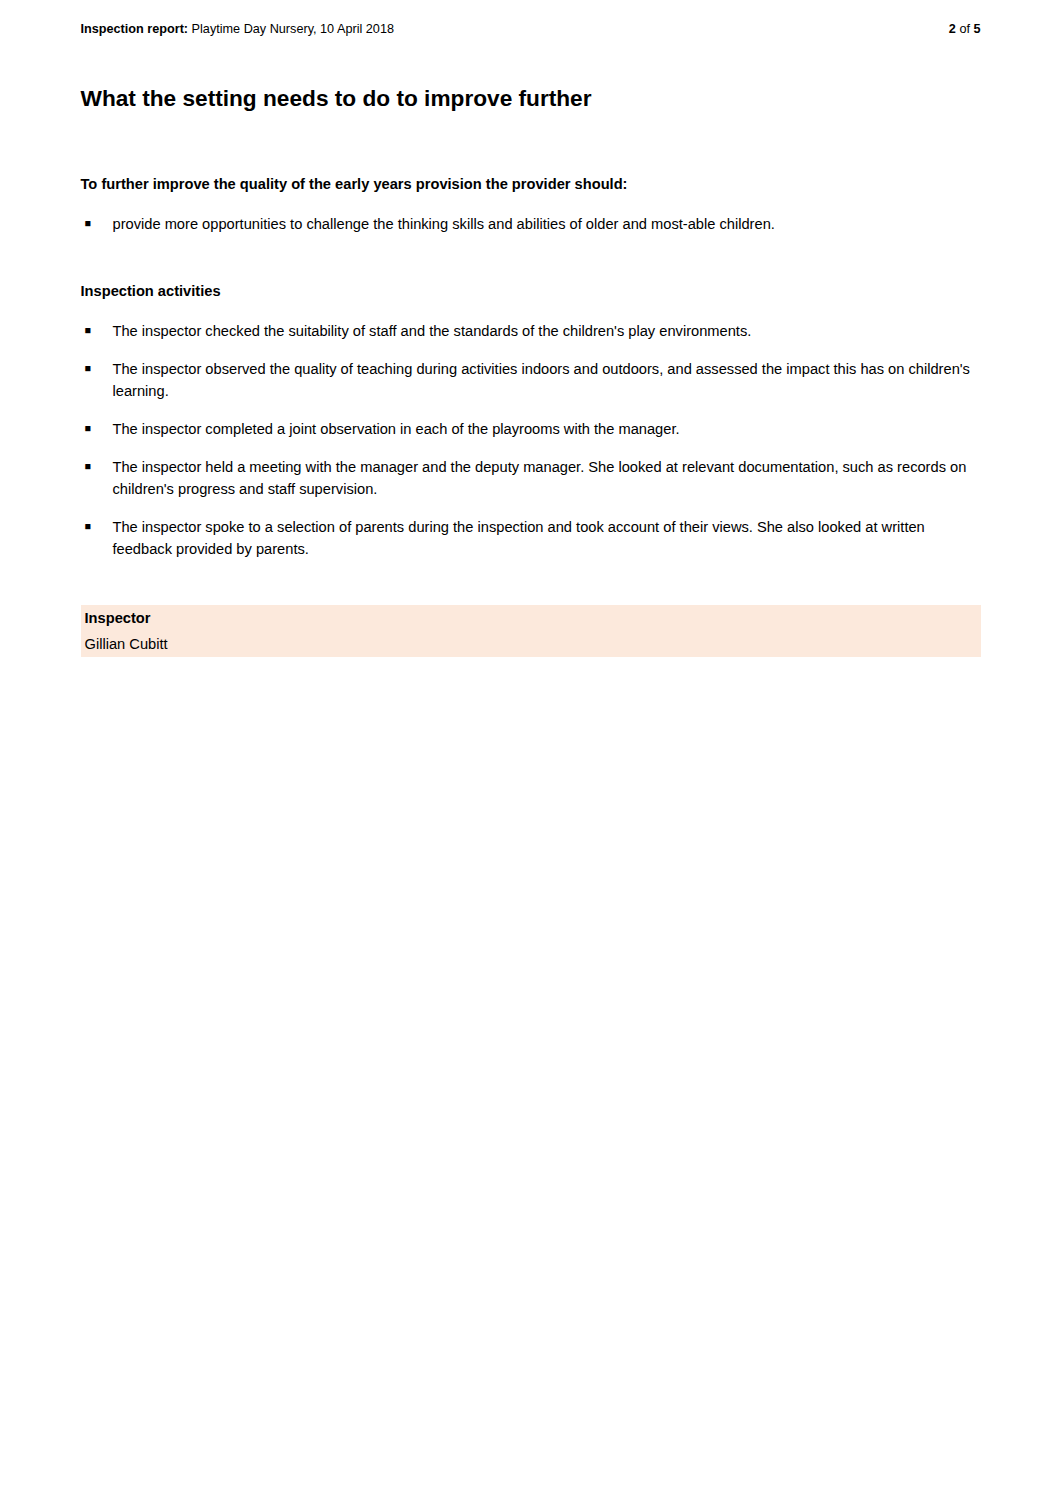Inspection report: Playtime Day Nursery, 10 April 2018
2 of 5
What the setting needs to do to improve further
To further improve the quality of the early years provision the provider should:
provide more opportunities to challenge the thinking skills and abilities of older and most-able children.
Inspection activities
The inspector checked the suitability of staff and the standards of the children's play environments.
The inspector observed the quality of teaching during activities indoors and outdoors, and assessed the impact this has on children's learning.
The inspector completed a joint observation in each of the playrooms with the manager.
The inspector held a meeting with the manager and the deputy manager. She looked at relevant documentation, such as records on children's progress and staff supervision.
The inspector spoke to a selection of parents during the inspection and took account of their views. She also looked at written feedback provided by parents.
Inspector Gillian Cubitt